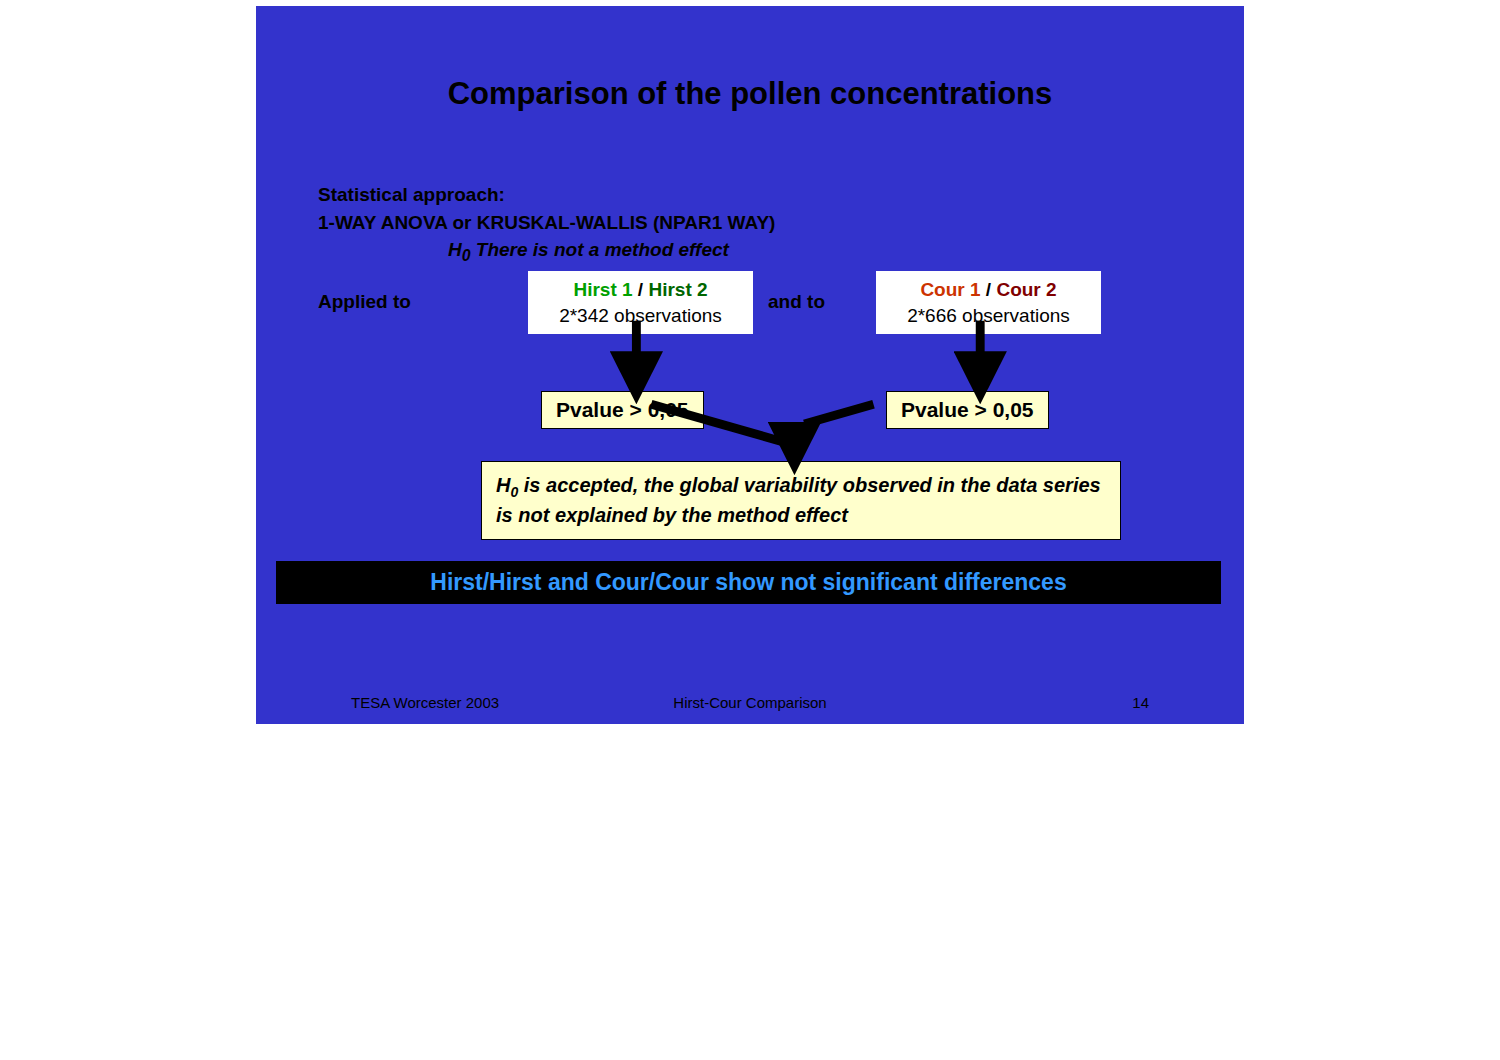Comparison of the pollen concentrations
Statistical approach:
1-WAY ANOVA or KRUSKAL-WALLIS (NPAR1 WAY) H0 There is not a method effect
Applied to
and to
Hirst 1 / Hirst 2 2*342 observations
Cour 1 / Cour 2 2*666 observations
Pvalue > 0,05
Pvalue > 0,05
H0 is accepted, the global variability observed in the data series is not explained by the method effect
Hirst/Hirst and Cour/Cour show not significant differences
TESA Worcester 2003 Hirst-Cour Comparison 14